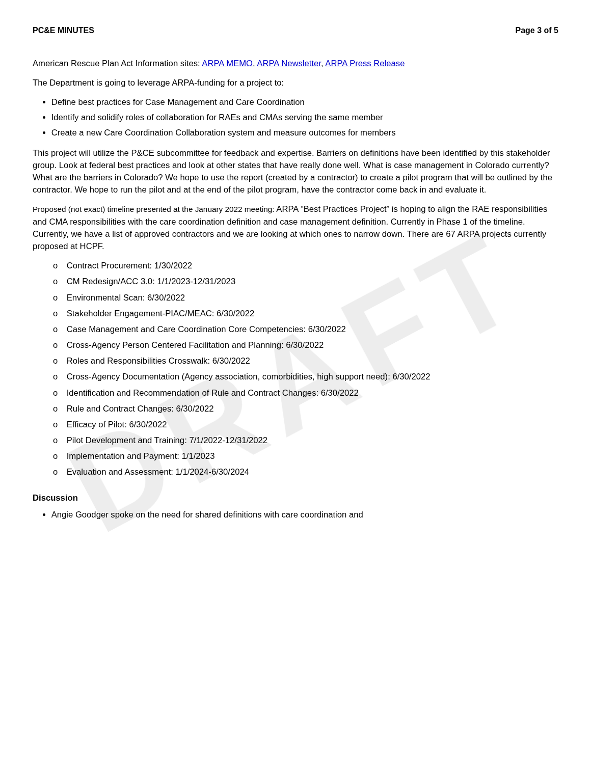DRAFT
PC&E MINUTES Page 3 of 5
American Rescue Plan Act Information sites: ARPA MEMO, ARPA Newsletter, ARPA Press Release
The Department is going to leverage ARPA-funding for a project to:
Define best practices for Case Management and Care Coordination
Identify and solidify roles of collaboration for RAEs and CMAs serving the same member
Create a new Care Coordination Collaboration system and measure outcomes for members
This project will utilize the P&CE subcommittee for feedback and expertise. Barriers on definitions have been identified by this stakeholder group. Look at federal best practices and look at other states that have really done well. What is case management in Colorado currently? What are the barriers in Colorado? We hope to use the report (created by a contractor) to create a pilot program that will be outlined by the contractor. We hope to run the pilot and at the end of the pilot program, have the contractor come back in and evaluate it.
Proposed (not exact) timeline presented at the January 2022 meeting: ARPA “Best Practices Project” is hoping to align the RAE responsibilities and CMA responsibilities with the care coordination definition and case management definition. Currently in Phase 1 of the timeline. Currently, we have a list of approved contractors and we are looking at which ones to narrow down. There are 67 ARPA projects currently proposed at HCPF.
Contract Procurement: 1/30/2022
CM Redesign/ACC 3.0: 1/1/2023-12/31/2023
Environmental Scan: 6/30/2022
Stakeholder Engagement-PIAC/MEAC: 6/30/2022
Case Management and Care Coordination Core Competencies: 6/30/2022
Cross-Agency Person Centered Facilitation and Planning: 6/30/2022
Roles and Responsibilities Crosswalk: 6/30/2022
Cross-Agency Documentation (Agency association, comorbidities, high support need): 6/30/2022
Identification and Recommendation of Rule and Contract Changes: 6/30/2022
Rule and Contract Changes: 6/30/2022
Efficacy of Pilot: 6/30/2022
Pilot Development and Training: 7/1/2022-12/31/2022
Implementation and Payment: 1/1/2023
Evaluation and Assessment: 1/1/2024-6/30/2024
Discussion
Angie Goodger spoke on the need for shared definitions with care coordination and